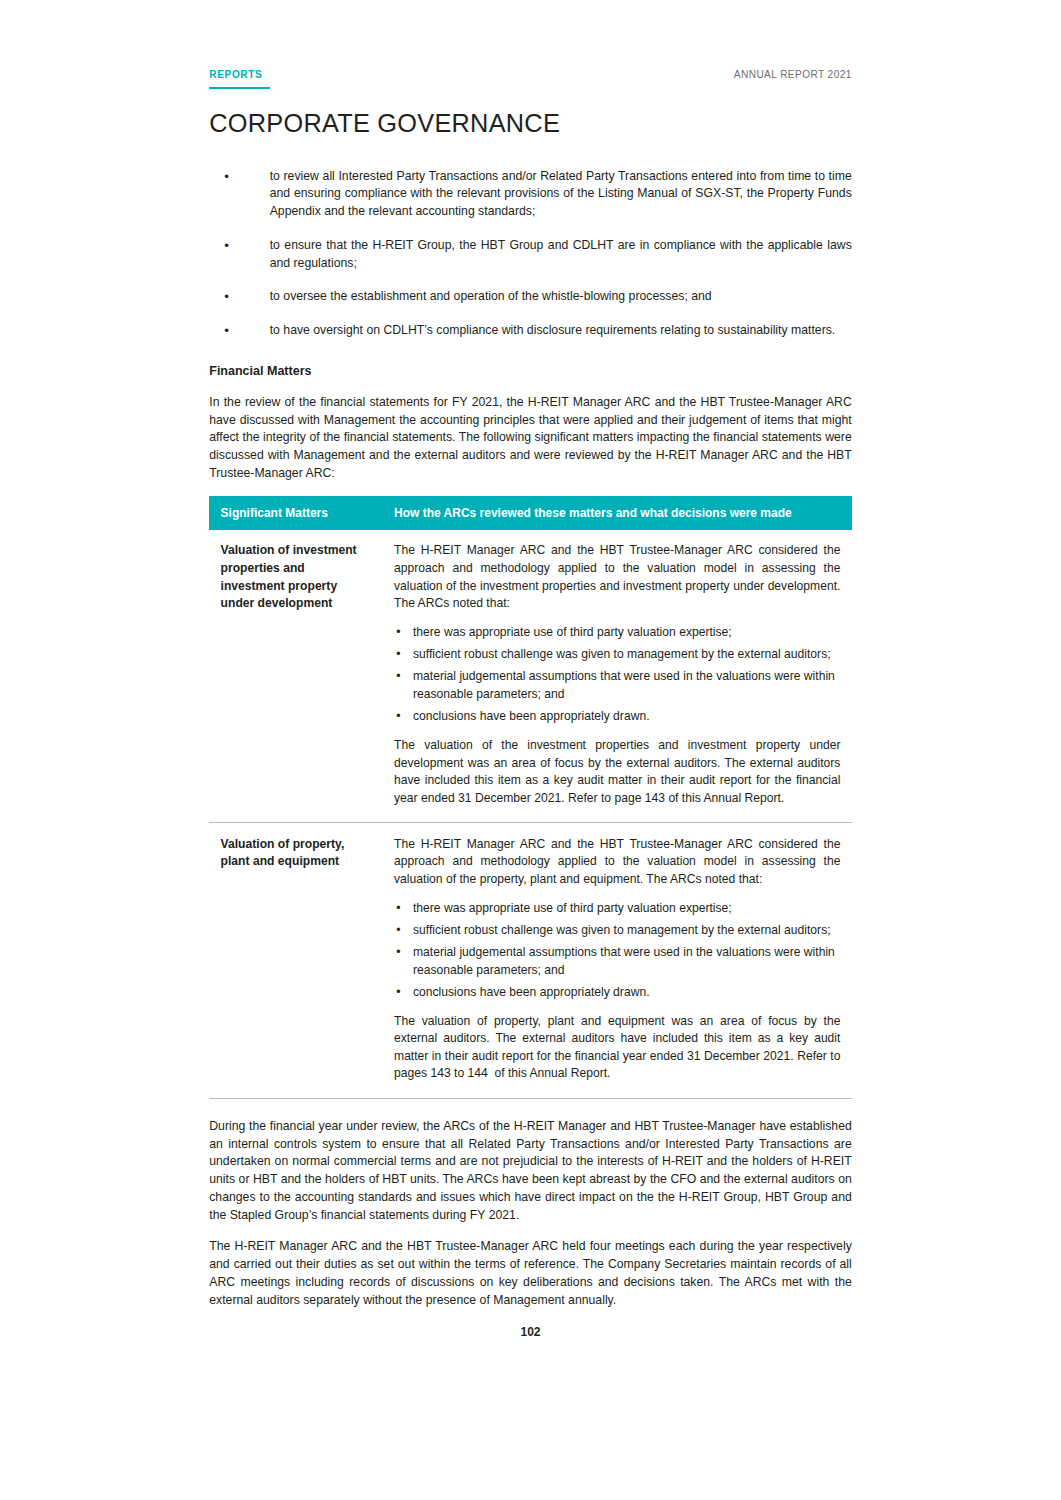REPORTS
Annual Report 2021
CORPORATE GOVERNANCE
to review all Interested Party Transactions and/or Related Party Transactions entered into from time to time and ensuring compliance with the relevant provisions of the Listing Manual of SGX-ST, the Property Funds Appendix and the relevant accounting standards;
to ensure that the H-REIT Group, the HBT Group and CDLHT are in compliance with the applicable laws and regulations;
to oversee the establishment and operation of the whistle-blowing processes; and
to have oversight on CDLHT’s compliance with disclosure requirements relating to sustainability matters.
Financial Matters
In the review of the financial statements for FY 2021, the H-REIT Manager ARC and the HBT Trustee-Manager ARC have discussed with Management the accounting principles that were applied and their judgement of items that might affect the integrity of the financial statements. The following significant matters impacting the financial statements were discussed with Management and the external auditors and were reviewed by the H-REIT Manager ARC and the HBT Trustee-Manager ARC:
| Significant Matters | How the ARCs reviewed these matters and what decisions were made |
| --- | --- |
| Valuation of investment properties and investment property under development | The H-REIT Manager ARC and the HBT Trustee-Manager ARC considered the approach and methodology applied to the valuation model in assessing the valuation of the investment properties and investment property under development. The ARCs noted that: there was appropriate use of third party valuation expertise; sufficient robust challenge was given to management by the external auditors; material judgemental assumptions that were used in the valuations were within reasonable parameters; and conclusions have been appropriately drawn. The valuation of the investment properties and investment property under development was an area of focus by the external auditors. The external auditors have included this item as a key audit matter in their audit report for the financial year ended 31 December 2021. Refer to page 143 of this Annual Report. |
| Valuation of property, plant and equipment | The H-REIT Manager ARC and the HBT Trustee-Manager ARC considered the approach and methodology applied to the valuation model in assessing the valuation of the property, plant and equipment. The ARCs noted that: there was appropriate use of third party valuation expertise; sufficient robust challenge was given to management by the external auditors; material judgemental assumptions that were used in the valuations were within reasonable parameters; and conclusions have been appropriately drawn. The valuation of property, plant and equipment was an area of focus by the external auditors. The external auditors have included this item as a key audit matter in their audit report for the financial year ended 31 December 2021. Refer to pages 143 to 144 of this Annual Report. |
During the financial year under review, the ARCs of the H-REIT Manager and HBT Trustee-Manager have established an internal controls system to ensure that all Related Party Transactions and/or Interested Party Transactions are undertaken on normal commercial terms and are not prejudicial to the interests of H-REIT and the holders of H-REIT units or HBT and the holders of HBT units. The ARCs have been kept abreast by the CFO and the external auditors on changes to the accounting standards and issues which have direct impact on the the H-REIT Group, HBT Group and the Stapled Group’s financial statements during FY 2021.
The H-REIT Manager ARC and the HBT Trustee-Manager ARC held four meetings each during the year respectively and carried out their duties as set out within the terms of reference. The Company Secretaries maintain records of all ARC meetings including records of discussions on key deliberations and decisions taken. The ARCs met with the external auditors separately without the presence of Management annually.
102